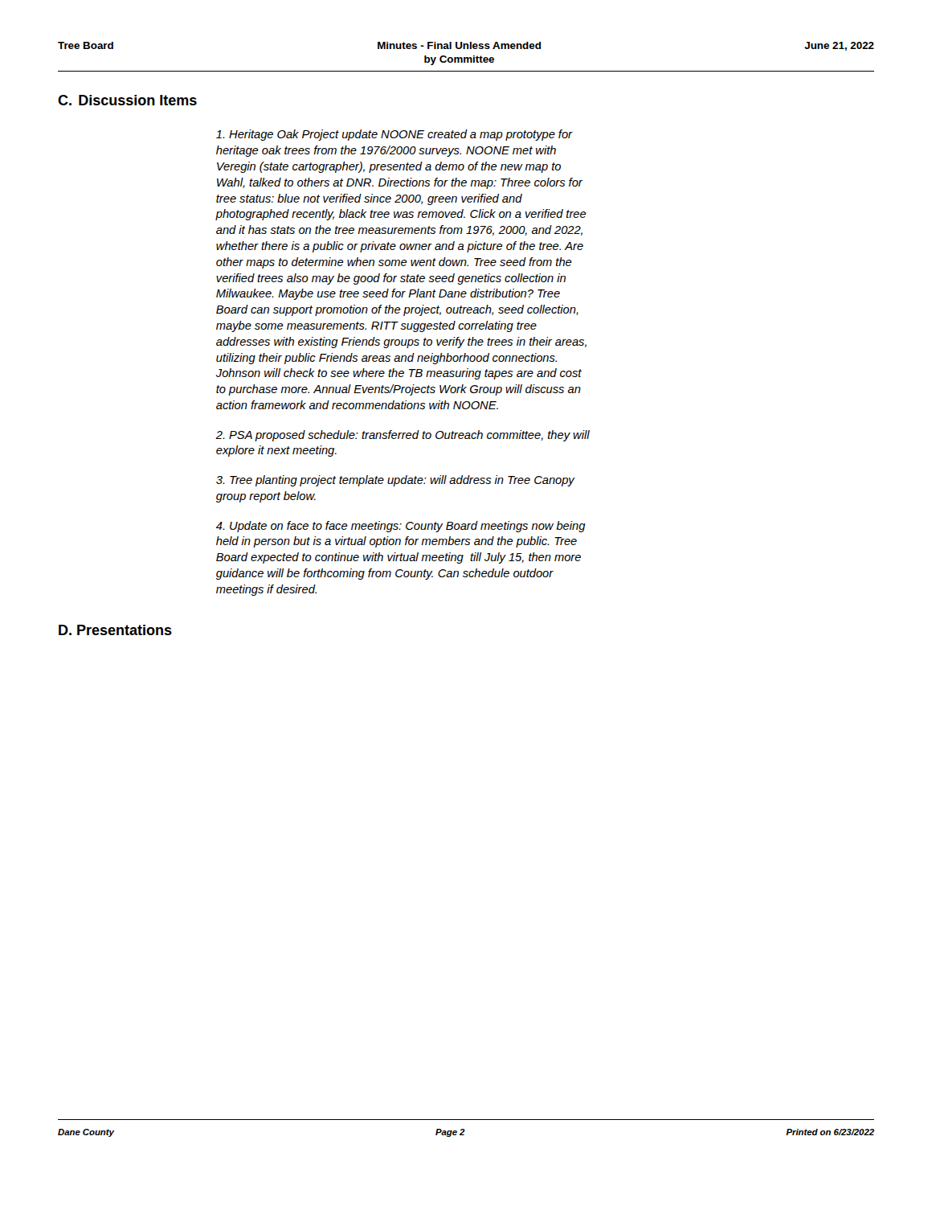Tree Board
Minutes - Final Unless Amended
by Committee
June 21, 2022
C. Discussion Items
1. Heritage Oak Project update NOONE created a map prototype for heritage oak trees from the 1976/2000 surveys. NOONE met with Veregin (state cartographer), presented a demo of the new map to Wahl, talked to others at DNR. Directions for the map: Three colors for tree status: blue not verified since 2000, green verified and photographed recently, black tree was removed. Click on a verified tree and it has stats on the tree measurements from 1976, 2000, and 2022, whether there is a public or private owner and a picture of the tree. Are other maps to determine when some went down. Tree seed from the verified trees also may be good for state seed genetics collection in Milwaukee. Maybe use tree seed for Plant Dane distribution? Tree Board can support promotion of the project, outreach, seed collection, maybe some measurements. RITT suggested correlating tree addresses with existing Friends groups to verify the trees in their areas, utilizing their public Friends areas and neighborhood connections. Johnson will check to see where the TB measuring tapes are and cost to purchase more. Annual Events/Projects Work Group will discuss an action framework and recommendations with NOONE.
2. PSA proposed schedule: transferred to Outreach committee, they will explore it next meeting.
3. Tree planting project template update: will address in Tree Canopy group report below.
4. Update on face to face meetings: County Board meetings now being held in person but is a virtual option for members and the public. Tree Board expected to continue with virtual meeting till July 15, then more guidance will be forthcoming from County. Can schedule outdoor meetings if desired.
D. Presentations
Dane County
Page 2
Printed on 6/23/2022